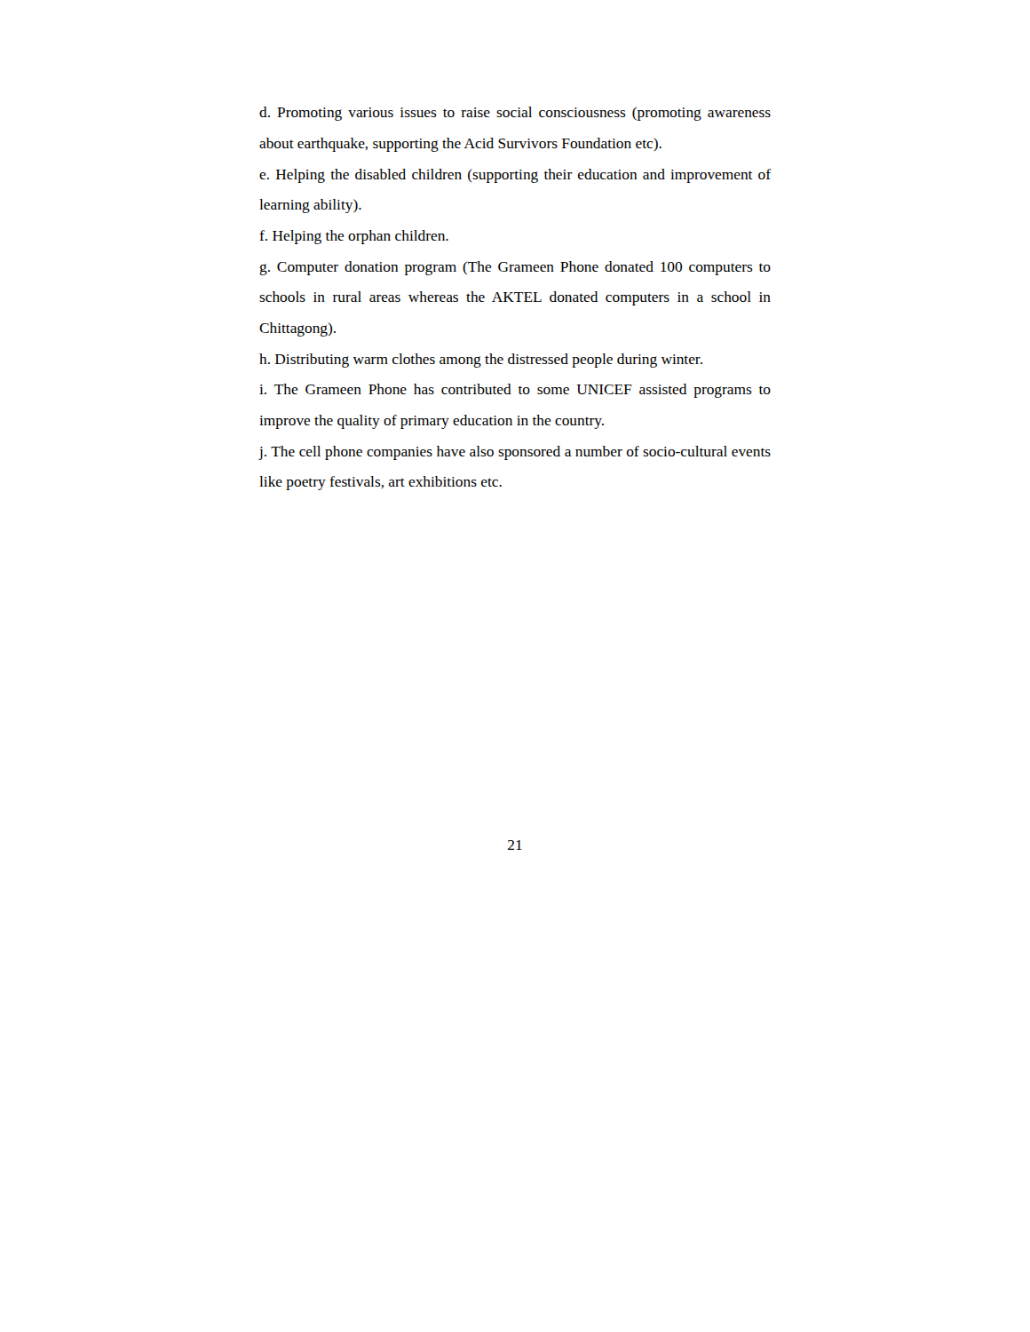d. Promoting various issues to raise social consciousness (promoting awareness about earthquake, supporting the Acid Survivors Foundation etc).
e. Helping the disabled children (supporting their education and improvement of learning ability).
f. Helping the orphan children.
g. Computer donation program (The Grameen Phone donated 100 computers to schools in rural areas whereas the AKTEL donated computers in a school in Chittagong).
h. Distributing warm clothes among the distressed people during winter.
i. The Grameen Phone has contributed to some UNICEF assisted programs to improve the quality of primary education in the country.
j. The cell phone companies have also sponsored a number of socio-cultural events like poetry festivals, art exhibitions etc.
21